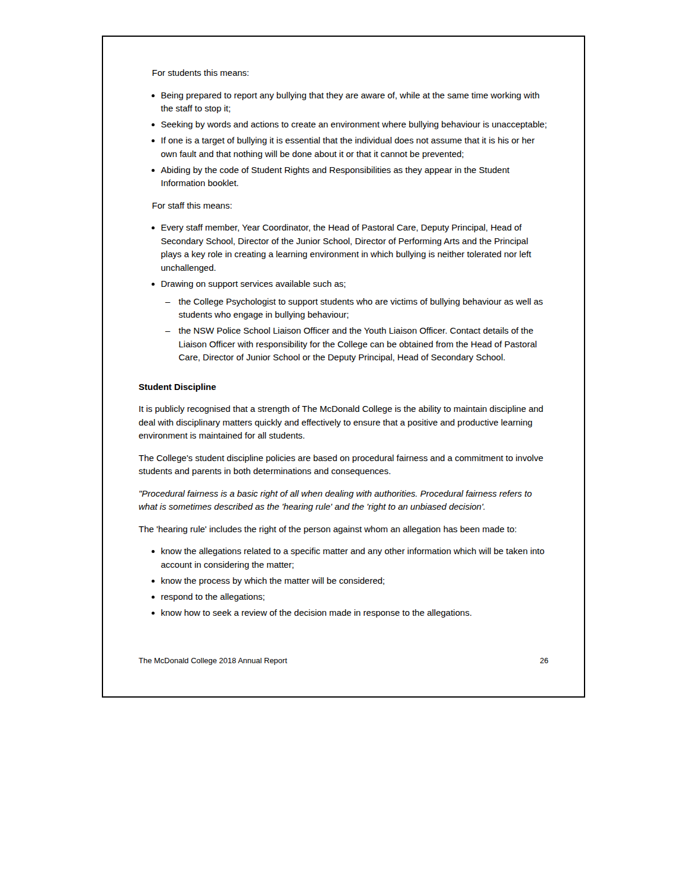For students this means:
Being prepared to report any bullying that they are aware of, while at the same time working with the staff to stop it;
Seeking by words and actions to create an environment where bullying behaviour is unacceptable;
If one is a target of bullying it is essential that the individual does not assume that it is his or her own fault and that nothing will be done about it or that it cannot be prevented;
Abiding by the code of Student Rights and Responsibilities as they appear in the Student Information booklet.
For staff this means:
Every staff member, Year Coordinator, the Head of Pastoral Care, Deputy Principal, Head of Secondary School, Director of the Junior School, Director of Performing Arts and the Principal plays a key role in creating a learning environment in which bullying is neither tolerated nor left unchallenged.
Drawing on support services available such as;
the College Psychologist to support students who are victims of bullying behaviour as well as students who engage in bullying behaviour;
the NSW Police School Liaison Officer and the Youth Liaison Officer. Contact details of the Liaison Officer with responsibility for the College can be obtained from the Head of Pastoral Care, Director of Junior School or the Deputy Principal, Head of Secondary School.
Student Discipline
It is publicly recognised that a strength of The McDonald College is the ability to maintain discipline and deal with disciplinary matters quickly and effectively to ensure that a positive and productive learning environment is maintained for all students.
The College's student discipline policies are based on procedural fairness and a commitment to involve students and parents in both determinations and consequences.
"Procedural fairness is a basic right of all when dealing with authorities. Procedural fairness refers to what is sometimes described as the 'hearing rule' and the 'right to an unbiased decision'.
The 'hearing rule' includes the right of the person against whom an allegation has been made to:
know the allegations related to a specific matter and any other information which will be taken into account in considering the matter;
know the process by which the matter will be considered;
respond to the allegations;
know how to seek a review of the decision made in response to the allegations.
The McDonald College 2018 Annual Report 26